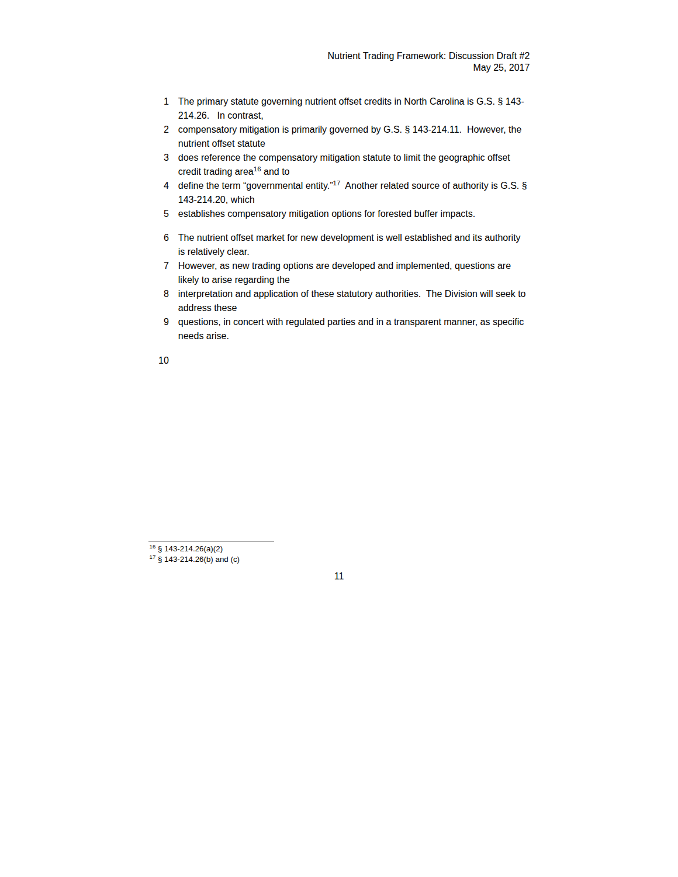Nutrient Trading Framework: Discussion Draft #2
May 25, 2017
The primary statute governing nutrient offset credits in North Carolina is G.S. § 143-214.26. In contrast,
compensatory mitigation is primarily governed by G.S. § 143-214.11. However, the nutrient offset statute
does reference the compensatory mitigation statute to limit the geographic offset credit trading area16 and to
define the term “governmental entity.”17 Another related source of authority is G.S. § 143-214.20, which
establishes compensatory mitigation options for forested buffer impacts.
The nutrient offset market for new development is well established and its authority is relatively clear.
However, as new trading options are developed and implemented, questions are likely to arise regarding the
interpretation and application of these statutory authorities. The Division will seek to address these
questions, in concert with regulated parties and in a transparent manner, as specific needs arise.
16 § 143-214.26(a)(2)
17 § 143-214.26(b) and (c)
11